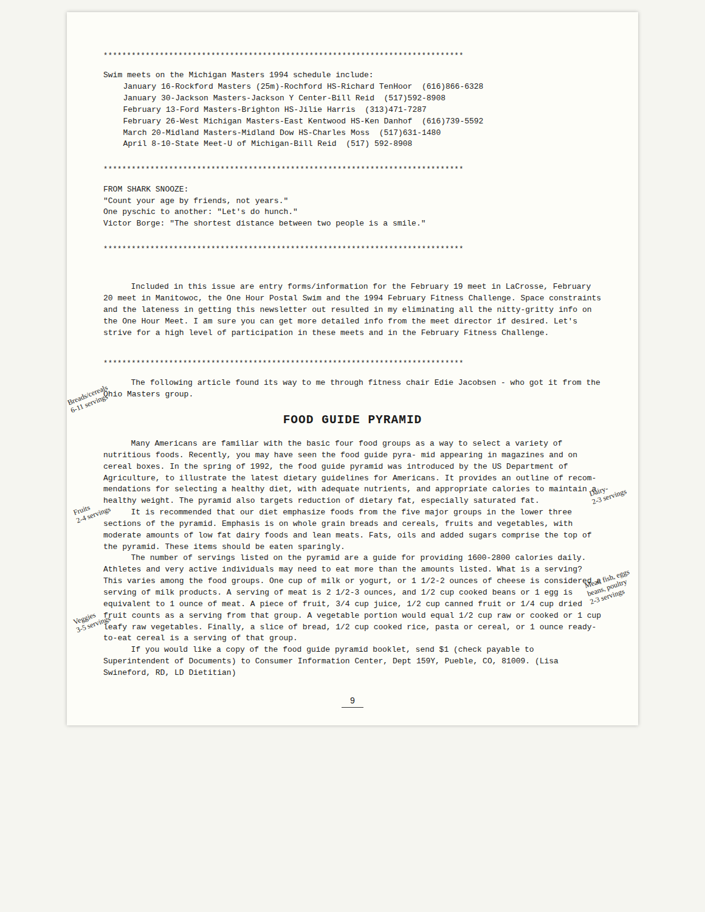*****************************************************************************
Swim meets on the Michigan Masters 1994 schedule include:
January 16-Rockford Masters (25m)-Rochford HS-Richard TenHoor (616)866-6328
January 30-Jackson Masters-Jackson Y Center-Bill Reid (517)592-8908
February 13-Ford Masters-Brighton HS-Jilie Harris (313)471-7287
February 26-West Michigan Masters-East Kentwood HS-Ken Danhof (616)739-5592
March 20-Midland Masters-Midland Dow HS-Charles Moss (517)631-1480
April 8-10-State Meet-U of Michigan-Bill Reid (517) 592-8908
*****************************************************************************
FROM SHARK SNOOZE:
"Count your age by friends, not years."
One pyschic to another: "Let's do hunch."
Victor Borge: "The shortest distance between two people is a smile."
*****************************************************************************
Included in this issue are entry forms/information for the February 19 meet in LaCrosse, February 20 meet in Manitowoc, the One Hour Postal Swim and the 1994 February Fitness Challenge. Space constraints and the lateness in getting this newsletter out resulted in my eliminating all the nitty-gritty info on the One Hour Meet. I am sure you can get more detailed info from the meet director if desired. Let's strive for a high level of participation in these meets and in the February Fitness Challenge.
*****************************************************************************
The following article found its way to me through fitness chair Edie Jacobsen - who got it from the Ohio Masters group.
Breads/cereals
6-11 servings
Fruits
2-4 servings
Veggies
3-5 servings
Dairy-
2-3 servings
Meat, fish, eggs
beans, poultry
2-3 servings
FOOD GUIDE PYRAMID
Many Americans are familiar with the basic four food groups as a way to select a variety of nutritious foods. Recently, you may have seen the food guide pyra- mid appearing in magazines and on cereal boxes. In the spring of 1992, the food guide pyramid was introduced by the US Department of Agriculture, to illustrate the latest dietary guidelines for Americans. It provides an outline of recom- mendations for selecting a healthy diet, with adequate nutrients, and appropriate calories to maintain a healthy weight. The pyramid also targets reduction of dietary fat, especially saturated fat.
It is recommended that our diet emphasize foods from the five major groups in the lower three sections of the pyramid. Emphasis is on whole grain breads and cereals, fruits and vegetables, with moderate amounts of low fat dairy foods and lean meats. Fats, oils and added sugars comprise the top of the pyramid. These items should be eaten sparingly.
The number of servings listed on the pyramid are a guide for providing 1600-2800 calories daily. Athletes and very active individuals may need to eat more than the amounts listed. What is a serving? This varies among the food groups. One cup of milk or yogurt, or 1 1/2-2 ounces of cheese is considered a serving of milk products. A serving of meat is 2 1/2-3 ounces, and 1/2 cup cooked beans or 1 egg is equivalent to 1 ounce of meat. A piece of fruit, 3/4 cup juice, 1/2 cup canned fruit or 1/4 cup dried fruit counts as a serving from that group. A vegetable portion would equal 1/2 cup raw or cooked or 1 cup leafy raw vegetables. Finally, a slice of bread, 1/2 cup cooked rice, pasta or cereal, or 1 ounce ready-to-eat cereal is a serving of that group.
If you would like a copy of the food guide pyramid booklet, send $1 (check payable to Superintendent of Documents) to Consumer Information Center, Dept 159Y, Pueble, CO, 81009. (Lisa Swineford, RD, LD Dietitian)
9